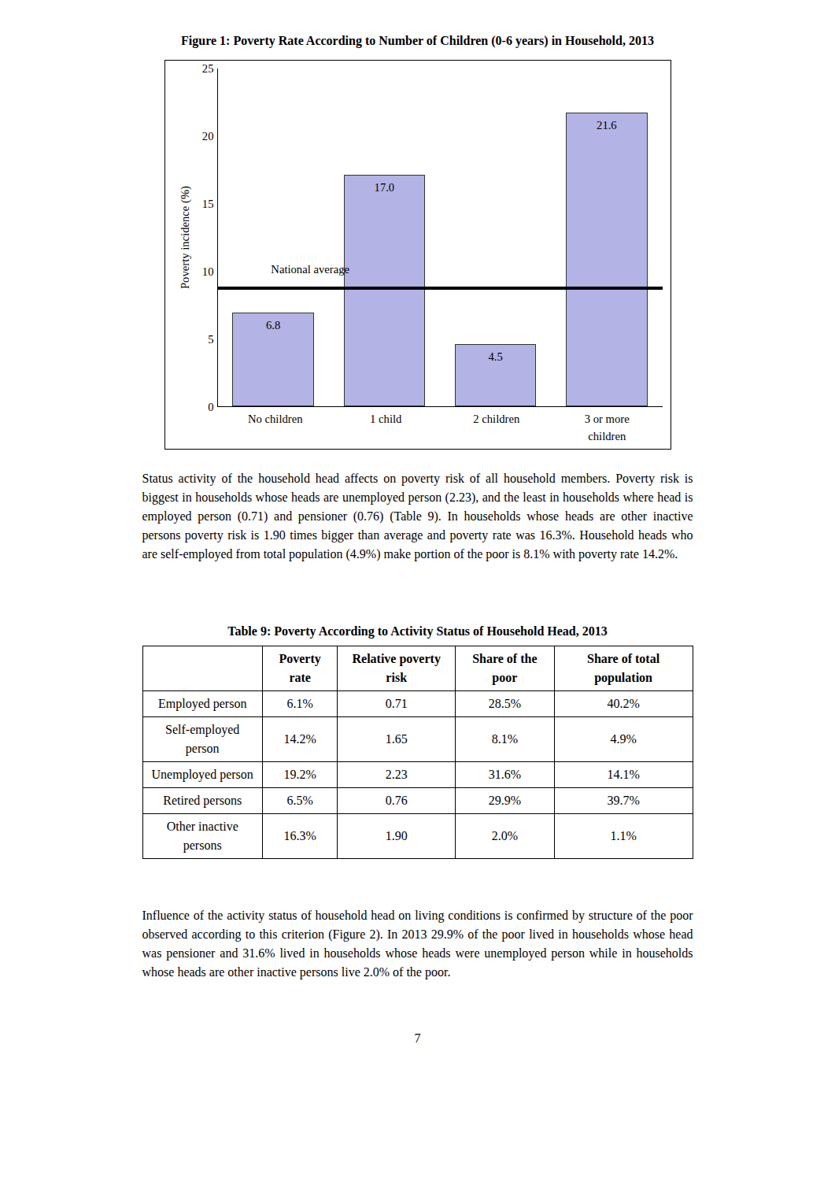Figure 1: Poverty Rate According to Number of Children (0-6 years) in Household, 2013
Poverty incidence (%)
25 20 15 10 5 0
National average
6.8
17.0
4.5
21.6
No children 1 child 2 children 3 or more children
Status activity of the household head affects on poverty risk of all household members. Poverty risk is biggest in households whose heads are unemployed person (2.23), and the least in households where head is employed person (0.71) and pensioner (0.76) (Table 9). In households whose heads are other inactive persons poverty risk is 1.90 times bigger than average and poverty rate was 16.3%. Household heads who are self-employed from total population (4.9%) make portion of the poor is 8.1% with poverty rate 14.2%.
Table 9: Poverty According to Activity Status of Household Head, 2013
| | Poverty rate | Relative poverty risk | Share of the poor | Share of total population |
| --- | --- | --- | --- | --- |
| Employed person | 6.1% | 0.71 | 28.5% | 40.2% |
| Self-employed person | 14.2% | 1.65 | 8.1% | 4.9% |
| Unemployed person | 19.2% | 2.23 | 31.6% | 14.1% |
| Retired persons | 6.5% | 0.76 | 29.9% | 39.7% |
| Other inactive persons | 16.3% | 1.90 | 2.0% | 1.1% |
Influence of the activity status of household head on living conditions is confirmed by structure of the poor observed according to this criterion (Figure 2). In 2013 29.9% of the poor lived in households whose head was pensioner and 31.6% lived in households whose heads were unemployed person while in households whose heads are other inactive persons live 2.0% of the poor.
7